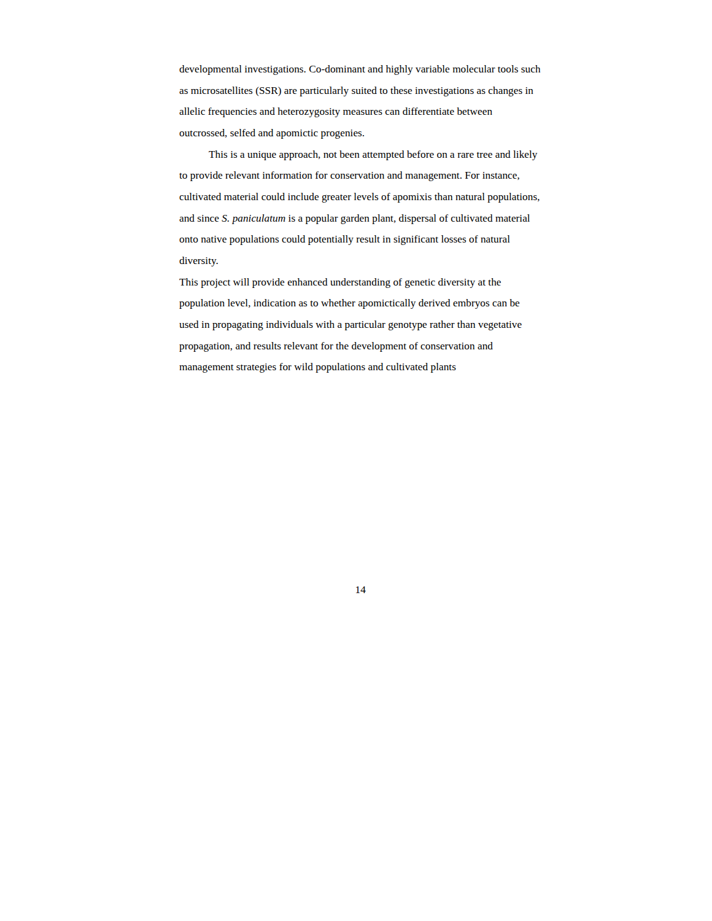developmental investigations. Co-dominant and highly variable molecular tools such as microsatellites (SSR) are particularly suited to these investigations as changes in allelic frequencies and heterozygosity measures can differentiate between outcrossed, selfed and apomictic progenies.
This is a unique approach, not been attempted before on a rare tree and likely to provide relevant information for conservation and management. For instance, cultivated material could include greater levels of apomixis than natural populations, and since S. paniculatum is a popular garden plant, dispersal of cultivated material onto native populations could potentially result in significant losses of natural diversity.
This project will provide enhanced understanding of genetic diversity at the population level, indication as to whether apomictically derived embryos can be used in propagating individuals with a particular genotype rather than vegetative propagation, and results relevant for the development of conservation and management strategies for wild populations and cultivated plants
14